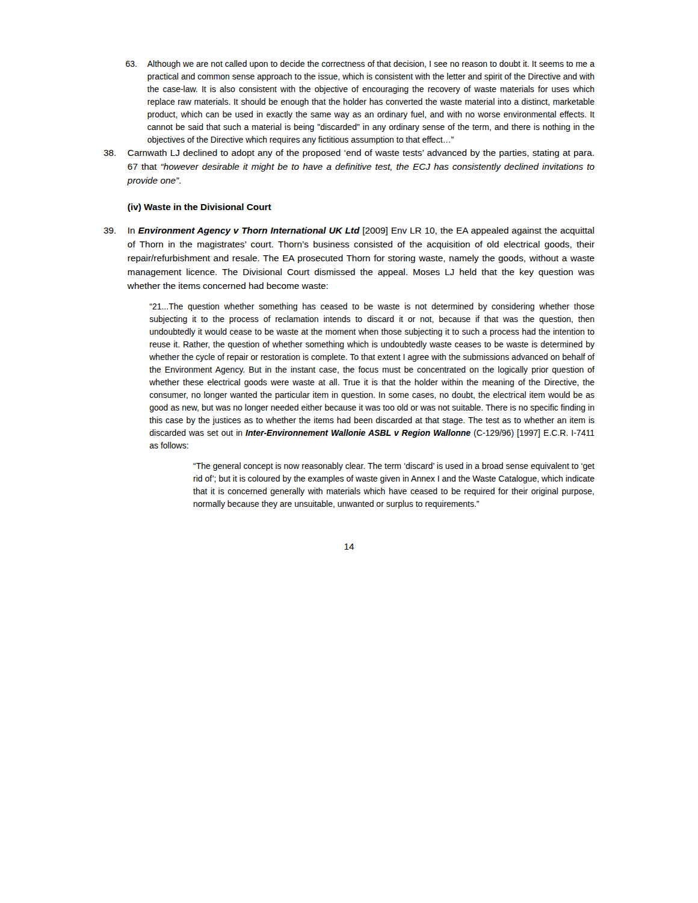63. Although we are not called upon to decide the correctness of that decision, I see no reason to doubt it. It seems to me a practical and common sense approach to the issue, which is consistent with the letter and spirit of the Directive and with the case-law. It is also consistent with the objective of encouraging the recovery of waste materials for uses which replace raw materials. It should be enough that the holder has converted the waste material into a distinct, marketable product, which can be used in exactly the same way as an ordinary fuel, and with no worse environmental effects. It cannot be said that such a material is being "discarded" in any ordinary sense of the term, and there is nothing in the objectives of the Directive which requires any fictitious assumption to that effect…”
38. Carnwath LJ declined to adopt any of the proposed ‘end of waste tests’ advanced by the parties, stating at para. 67 that “however desirable it might be to have a definitive test, the ECJ has consistently declined invitations to provide one”.
(iv) Waste in the Divisional Court
39. In Environment Agency v Thorn International UK Ltd [2009] Env LR 10, the EA appealed against the acquittal of Thorn in the magistrates’ court. Thorn’s business consisted of the acquisition of old electrical goods, their repair/refurbishment and resale. The EA prosecuted Thorn for storing waste, namely the goods, without a waste management licence. The Divisional Court dismissed the appeal. Moses LJ held that the key question was whether the items concerned had become waste:
“21...The question whether something has ceased to be waste is not determined by considering whether those subjecting it to the process of reclamation intends to discard it or not, because if that was the question, then undoubtedly it would cease to be waste at the moment when those subjecting it to such a process had the intention to reuse it. Rather, the question of whether something which is undoubtedly waste ceases to be waste is determined by whether the cycle of repair or restoration is complete. To that extent I agree with the submissions advanced on behalf of the Environment Agency. But in the instant case, the focus must be concentrated on the logically prior question of whether these electrical goods were waste at all. True it is that the holder within the meaning of the Directive, the consumer, no longer wanted the particular item in question. In some cases, no doubt, the electrical item would be as good as new, but was no longer needed either because it was too old or was not suitable. There is no specific finding in this case by the justices as to whether the items had been discarded at that stage. The test as to whether an item is discarded was set out in Inter-Environnement Wallonie ASBL v Region Wallonne (C-129/96) [1997] E.C.R. I-7411 as follows:
“The general concept is now reasonably clear. The term ‘discard’ is used in a broad sense equivalent to ‘get rid of’; but it is coloured by the examples of waste given in Annex I and the Waste Catalogue, which indicate that it is concerned generally with materials which have ceased to be required for their original purpose, normally because they are unsuitable, unwanted or surplus to requirements.”
14